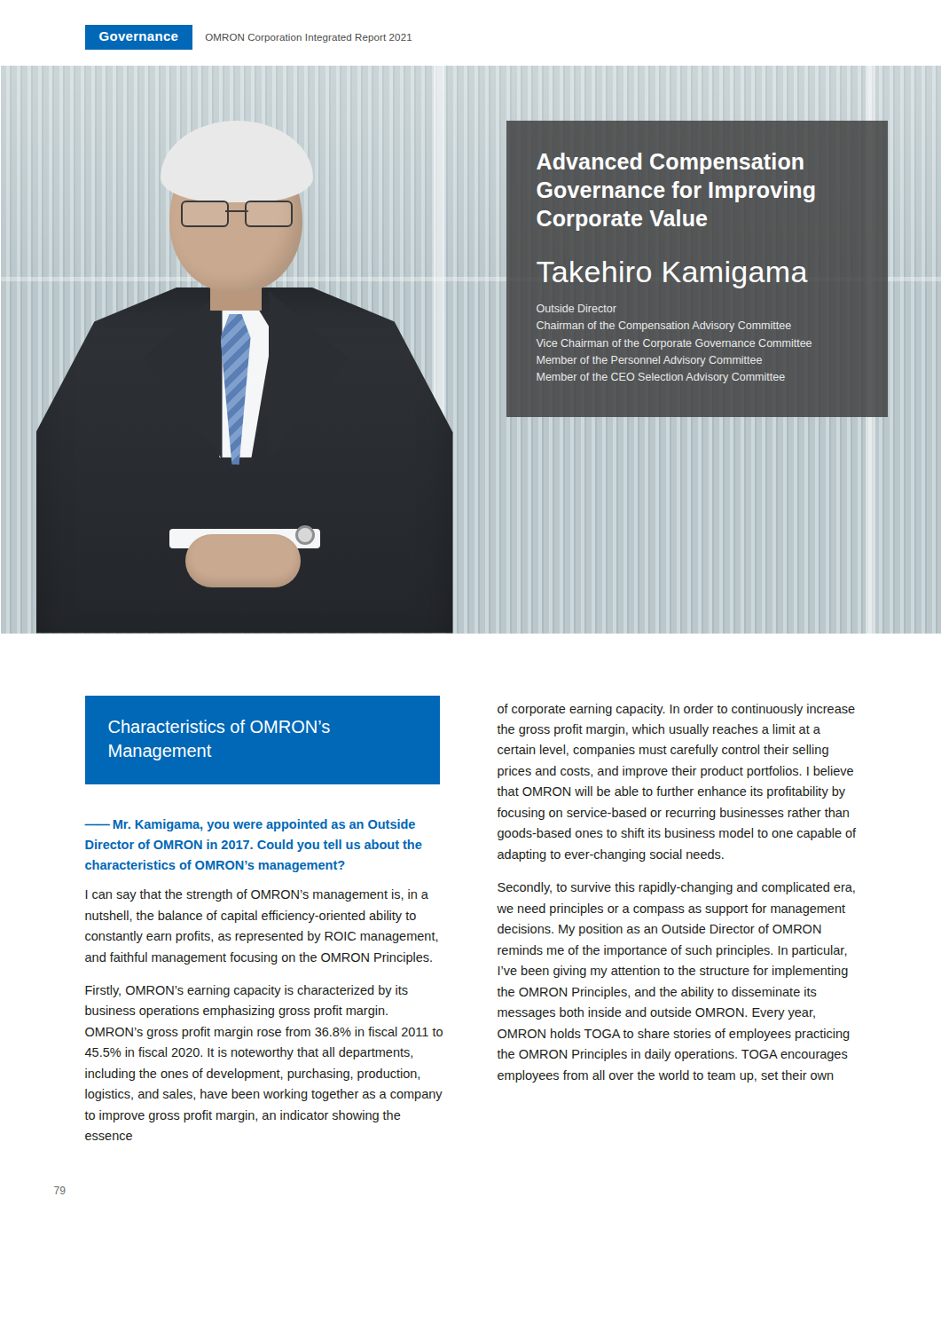Governance OMRON Corporation Integrated Report 2021
Advanced Compensation Governance for Improving Corporate Value
Takehiro Kamigama
Outside Director
Chairman of the Compensation Advisory Committee
Vice Chairman of the Corporate Governance Committee
Member of the Personnel Advisory Committee
Member of the CEO Selection Advisory Committee
Characteristics of OMRON’s Management
—— Mr. Kamigama, you were appointed as an Outside Director of OMRON in 2017. Could you tell us about the characteristics of OMRON’s management?
I can say that the strength of OMRON’s management is, in a nutshell, the balance of capital efficiency-oriented ability to constantly earn profits, as represented by ROIC management, and faithful management focusing on the OMRON Principles.
Firstly, OMRON’s earning capacity is characterized by its business operations emphasizing gross profit margin. OMRON’s gross profit margin rose from 36.8% in fiscal 2011 to 45.5% in fiscal 2020. It is noteworthy that all departments, including the ones of development, purchasing, production, logistics, and sales, have been working together as a company to improve gross profit margin, an indicator showing the essence
of corporate earning capacity. In order to continuously increase the gross profit margin, which usually reaches a limit at a certain level, companies must carefully control their selling prices and costs, and improve their product portfolios. I believe that OMRON will be able to further enhance its profitability by focusing on service-based or recurring businesses rather than goods-based ones to shift its business model to one capable of adapting to ever-changing social needs.
Secondly, to survive this rapidly-changing and complicated era, we need principles or a compass as support for management decisions. My position as an Outside Director of OMRON reminds me of the importance of such principles. In particular, I’ve been giving my attention to the structure for implementing the OMRON Principles, and the ability to disseminate its messages both inside and outside OMRON. Every year, OMRON holds TOGA to share stories of employees practicing the OMRON Principles in daily operations. TOGA encourages employees from all over the world to team up, set their own
79